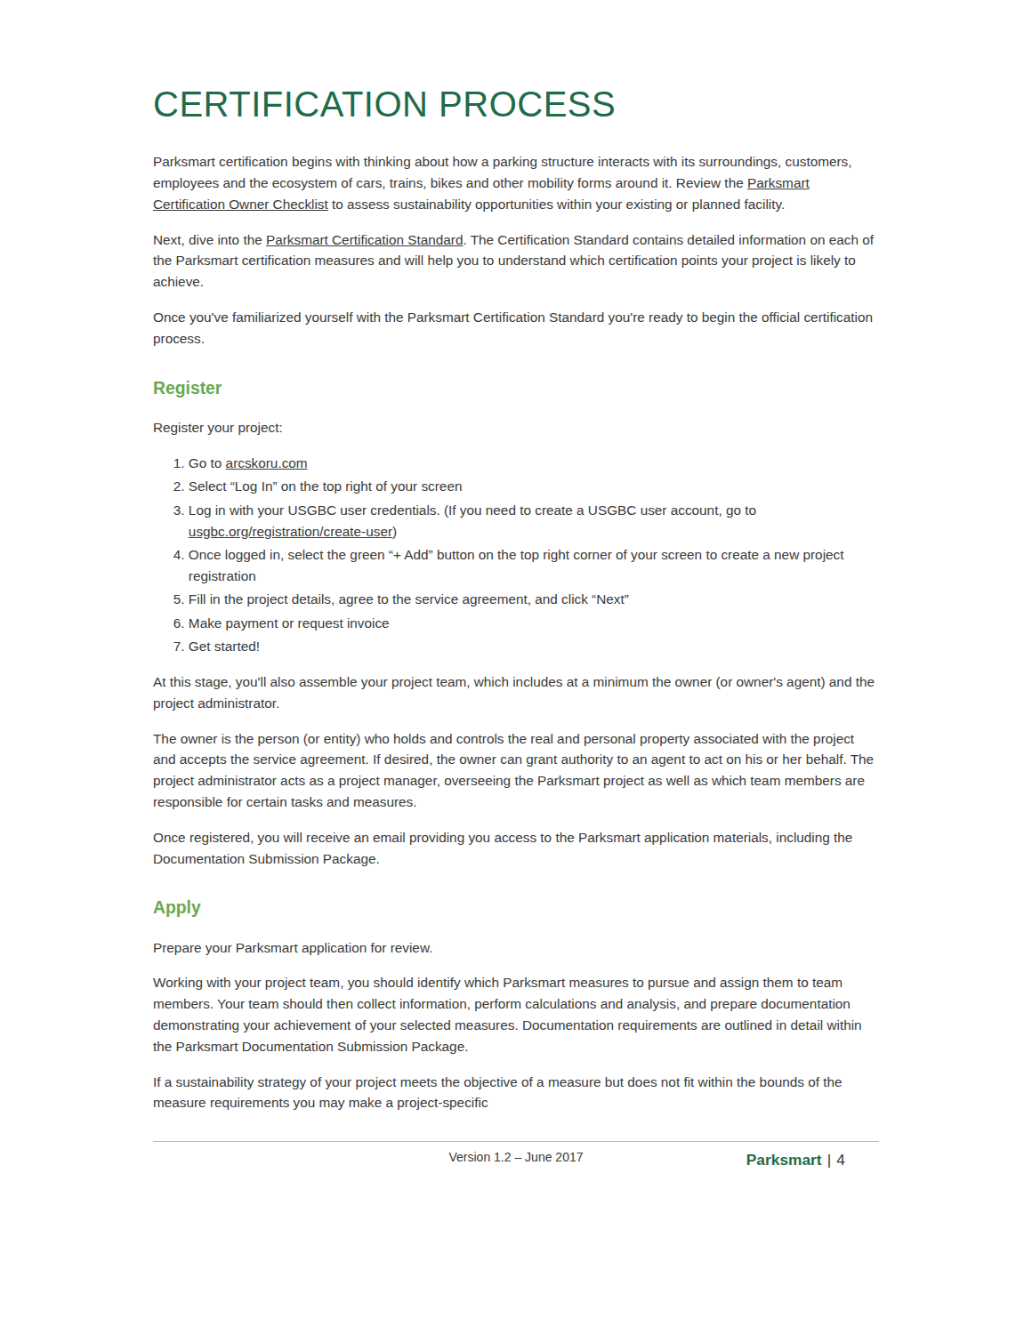CERTIFICATION PROCESS
Parksmart certification begins with thinking about how a parking structure interacts with its surroundings, customers, employees and the ecosystem of cars, trains, bikes and other mobility forms around it. Review the Parksmart Certification Owner Checklist to assess sustainability opportunities within your existing or planned facility.
Next, dive into the Parksmart Certification Standard. The Certification Standard contains detailed information on each of the Parksmart certification measures and will help you to understand which certification points your project is likely to achieve.
Once you've familiarized yourself with the Parksmart Certification Standard you're ready to begin the official certification process.
Register
Register your project:
Go to arcskoru.com
Select “Log In” on the top right of your screen
Log in with your USGBC user credentials. (If you need to create a USGBC user account, go to usgbc.org/registration/create-user)
Once logged in, select the green “+ Add” button on the top right corner of your screen to create a new project registration
Fill in the project details, agree to the service agreement, and click “Next”
Make payment or request invoice
Get started!
At this stage, you'll also assemble your project team, which includes at a minimum the owner (or owner's agent) and the project administrator.
The owner is the person (or entity) who holds and controls the real and personal property associated with the project and accepts the service agreement. If desired, the owner can grant authority to an agent to act on his or her behalf. The project administrator acts as a project manager, overseeing the Parksmart project as well as which team members are responsible for certain tasks and measures.
Once registered, you will receive an email providing you access to the Parksmart application materials, including the Documentation Submission Package.
Apply
Prepare your Parksmart application for review.
Working with your project team, you should identify which Parksmart measures to pursue and assign them to team members. Your team should then collect information, perform calculations and analysis, and prepare documentation demonstrating your achievement of your selected measures. Documentation requirements are outlined in detail within the Parksmart Documentation Submission Package.
If a sustainability strategy of your project meets the objective of a measure but does not fit within the bounds of the measure requirements you may make a project-specific
Version 1.2 – June 2017 Parksmart|4